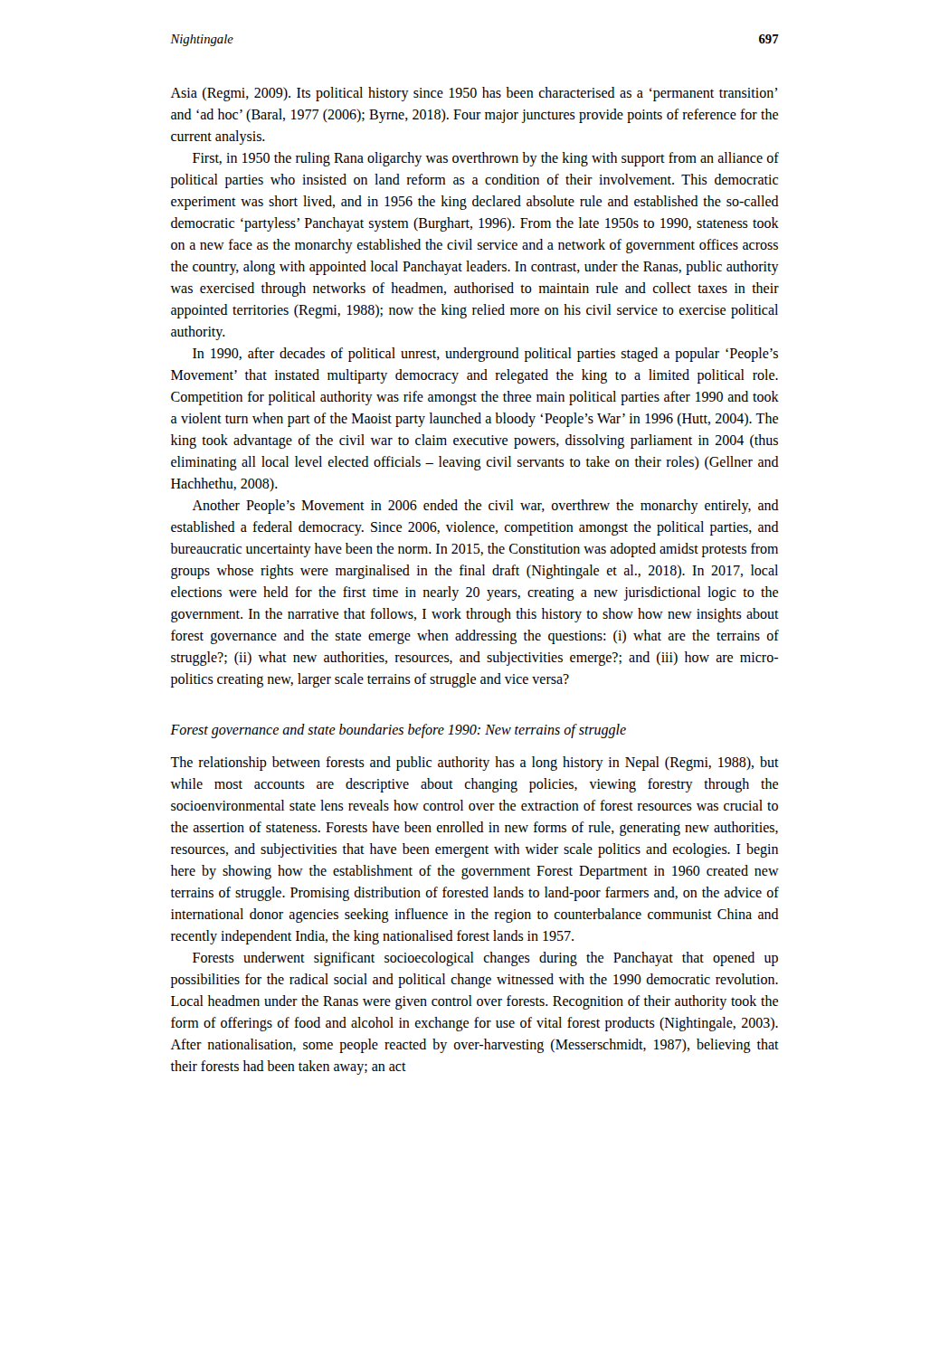Nightingale 697
Asia (Regmi, 2009). Its political history since 1950 has been characterised as a ‘permanent transition’ and ‘ad hoc’ (Baral, 1977 (2006); Byrne, 2018). Four major junctures provide points of reference for the current analysis.
First, in 1950 the ruling Rana oligarchy was overthrown by the king with support from an alliance of political parties who insisted on land reform as a condition of their involvement. This democratic experiment was short lived, and in 1956 the king declared absolute rule and established the so-called democratic ‘partyless’ Panchayat system (Burghart, 1996). From the late 1950s to 1990, stateness took on a new face as the monarchy established the civil service and a network of government offices across the country, along with appointed local Panchayat leaders. In contrast, under the Ranas, public authority was exercised through networks of headmen, authorised to maintain rule and collect taxes in their appointed territories (Regmi, 1988); now the king relied more on his civil service to exercise political authority.
In 1990, after decades of political unrest, underground political parties staged a popular ‘People’s Movement’ that instated multiparty democracy and relegated the king to a limited political role. Competition for political authority was rife amongst the three main political parties after 1990 and took a violent turn when part of the Maoist party launched a bloody ‘People’s War’ in 1996 (Hutt, 2004). The king took advantage of the civil war to claim executive powers, dissolving parliament in 2004 (thus eliminating all local level elected officials – leaving civil servants to take on their roles) (Gellner and Hachhethu, 2008).
Another People’s Movement in 2006 ended the civil war, overthrew the monarchy entirely, and established a federal democracy. Since 2006, violence, competition amongst the political parties, and bureaucratic uncertainty have been the norm. In 2015, the Constitution was adopted amidst protests from groups whose rights were marginalised in the final draft (Nightingale et al., 2018). In 2017, local elections were held for the first time in nearly 20 years, creating a new jurisdictional logic to the government. In the narrative that follows, I work through this history to show how new insights about forest governance and the state emerge when addressing the questions: (i) what are the terrains of struggle?; (ii) what new authorities, resources, and subjectivities emerge?; and (iii) how are micro-politics creating new, larger scale terrains of struggle and vice versa?
Forest governance and state boundaries before 1990: New terrains of struggle
The relationship between forests and public authority has a long history in Nepal (Regmi, 1988), but while most accounts are descriptive about changing policies, viewing forestry through the socioenvironmental state lens reveals how control over the extraction of forest resources was crucial to the assertion of stateness. Forests have been enrolled in new forms of rule, generating new authorities, resources, and subjectivities that have been emergent with wider scale politics and ecologies. I begin here by showing how the establishment of the government Forest Department in 1960 created new terrains of struggle. Promising distribution of forested lands to land-poor farmers and, on the advice of international donor agencies seeking influence in the region to counterbalance communist China and recently independent India, the king nationalised forest lands in 1957.
Forests underwent significant socioecological changes during the Panchayat that opened up possibilities for the radical social and political change witnessed with the 1990 democratic revolution. Local headmen under the Ranas were given control over forests. Recognition of their authority took the form of offerings of food and alcohol in exchange for use of vital forest products (Nightingale, 2003). After nationalisation, some people reacted by over-harvesting (Messerschmidt, 1987), believing that their forests had been taken away; an act